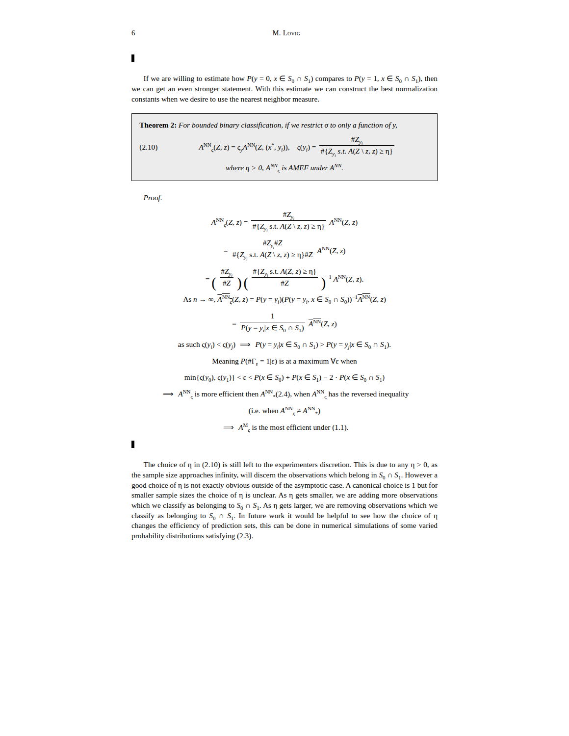6 M. Lovig
If we are willing to estimate how P(y = 0, x ∈ S0 ∩ S1) compares to P(y = 1, x ∈ S0 ∩ S1), then we can get an even stronger statement. With this estimate we can construct the best normalization constants when we desire to use the nearest neighbor measure.
Theorem 2: For bounded binary classification, if we restrict σ to only a function of y,
(2.10)
ANNς(Z, z) = ςyANN(Z, (x*, yi)), ς(yi) = #Zyi #{Zyi s.t. A(Z \ z, z) ≥ η}
where η > 0, ANNς is AMEF under ANN.
Proof.
ANNς(Z, z) = #Zyi #{Zyi s.t. A(Z \ z, z) ≥ η} ANN(Z, z)
= #Zyi#Z #{Zyi s.t. A(Z \ z, z) ≥ η}#Z ANN(Z, z)
= ( #Zyi #Z ) ( #{Zyi s.t. A(Z, z) ≥ η} #Z )−1 ANN(Z, z).
As n → ∞, ANNς(Z, z) = P(y = yi)(P(y = yi, x ∈ S0 ∩ S0))−1ANN(Z, z)
= 1 P(y = yi|x ∈ S0 ∩ S1) ANN(Z, z)
as such ς(yi) < ς(yj) ⟹ P(y = yi|x ∈ S0 ∩ S1) > P(y = yj|x ∈ S0 ∩ S1).
Meaning P(#Γε = 1|ε) is at a maximum ∀ε when
min{ς(y0), ς(y1)} < ε < P(x ∈ S0) + P(x ∈ S1) − 2 · P(x ∈ S0 ∩ S1)
⟹ ANNς is more efficient then ANN*(2.4), when ANNς has the reversed inequality
(i.e. when ANNς ≠ ANN*)
⟹ AMς is the most efficient under (1.1).
The choice of η in (2.10) is still left to the experimenters discretion. This is due to any η > 0, as the sample size approaches infinity, will discern the observations which belong in S0 ∩ S1. However a good choice of η is not exactly obvious outside of the asymptotic case. A canonical choice is 1 but for smaller sample sizes the choice of η is unclear. As η gets smaller, we are adding more observations which we classify as belonging to S0 ∩ S1. As η gets larger, we are removing observations which we classify as belonging to S0 ∩ S1. In future work it would be helpful to see how the choice of η changes the efficiency of prediction sets, this can be done in numerical simulations of some varied probability distributions satisfying (2.3).